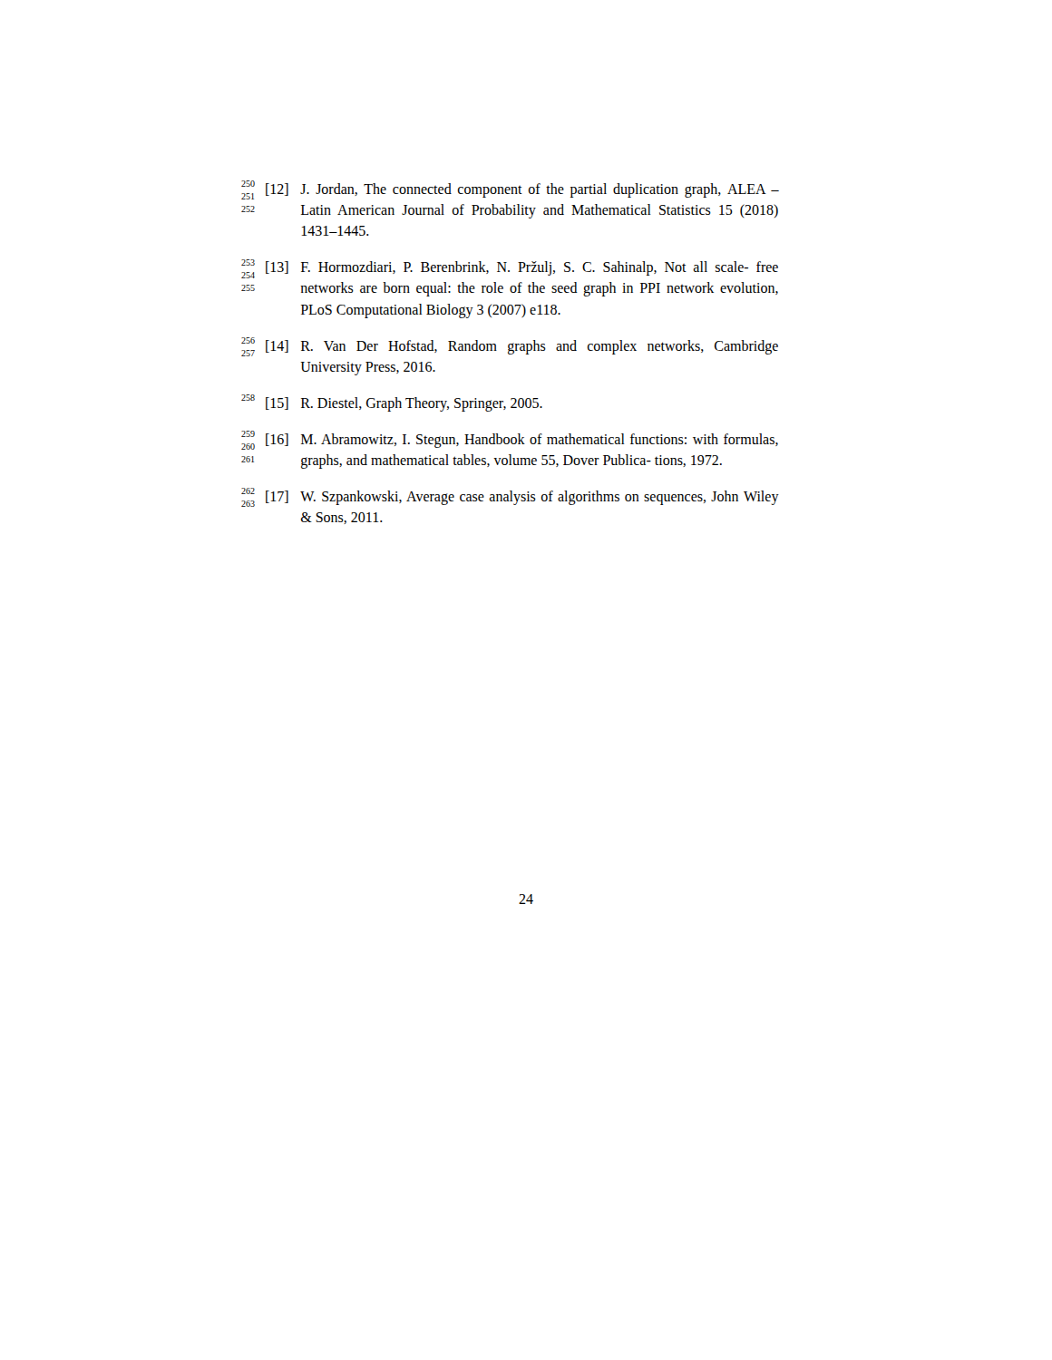[12] 250 J. Jordan, The connected component of the partial duplication graph, 251 ALEA – Latin American Journal of Probability and Mathematical 252 Statistics 15 (2018) 1431–1445.
[13] 253 F. Hormozdiari, P. Berenbrink, N. Pržulj, S. C. Sahinalp, Not all scale- 254 free networks are born equal: the role of the seed graph in PPI network 255 evolution, PLoS Computational Biology 3 (2007) e118.
[14] 256 R. Van Der Hofstad, Random graphs and complex networks, Cambridge 257 University Press, 2016.
[15] 258 R. Diestel, Graph Theory, Springer, 2005.
[16] 259 M. Abramowitz, I. Stegun, Handbook of mathematical functions: with 260 formulas, graphs, and mathematical tables, volume 55, Dover Publica- 261 tions, 1972.
[17] 262 W. Szpankowski, Average case analysis of algorithms on sequences, John 263 Wiley & Sons, 2011.
24